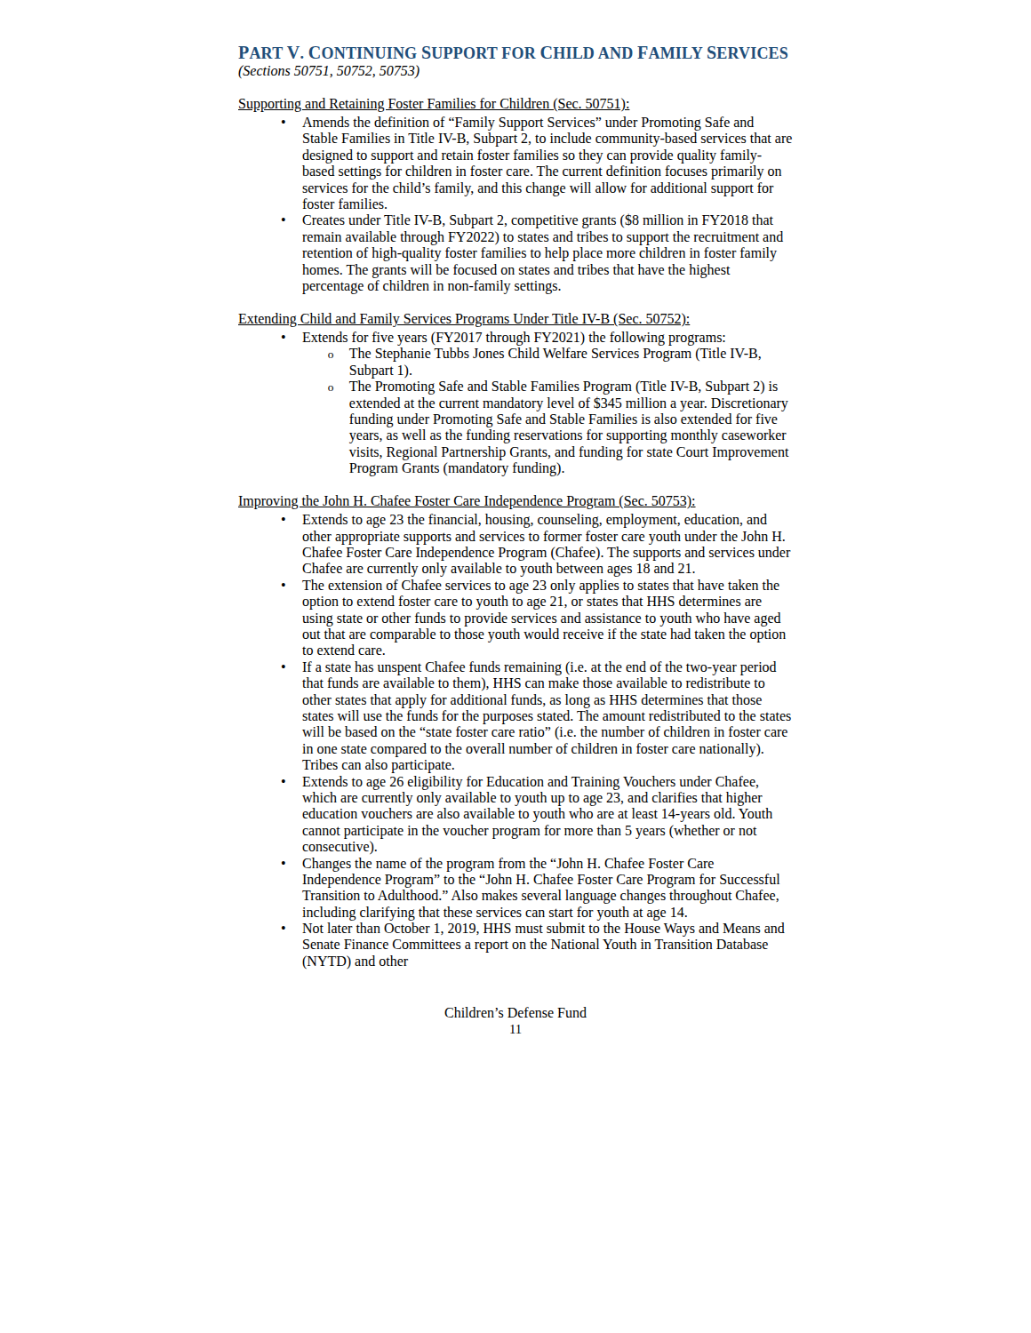PART V. CONTINUING SUPPORT FOR CHILD AND FAMILY SERVICES
(Sections 50751, 50752, 50753)
Supporting and Retaining Foster Families for Children (Sec. 50751):
Amends the definition of “Family Support Services” under Promoting Safe and Stable Families in Title IV-B, Subpart 2, to include community-based services that are designed to support and retain foster families so they can provide quality family-based settings for children in foster care. The current definition focuses primarily on services for the child’s family, and this change will allow for additional support for foster families.
Creates under Title IV-B, Subpart 2, competitive grants ($8 million in FY2018 that remain available through FY2022) to states and tribes to support the recruitment and retention of high-quality foster families to help place more children in foster family homes. The grants will be focused on states and tribes that have the highest percentage of children in non-family settings.
Extending Child and Family Services Programs Under Title IV-B (Sec. 50752):
Extends for five years (FY2017 through FY2021) the following programs:
The Stephanie Tubbs Jones Child Welfare Services Program (Title IV-B, Subpart 1).
The Promoting Safe and Stable Families Program (Title IV-B, Subpart 2) is extended at the current mandatory level of $345 million a year. Discretionary funding under Promoting Safe and Stable Families is also extended for five years, as well as the funding reservations for supporting monthly caseworker visits, Regional Partnership Grants, and funding for state Court Improvement Program Grants (mandatory funding).
Improving the John H. Chafee Foster Care Independence Program (Sec. 50753):
Extends to age 23 the financial, housing, counseling, employment, education, and other appropriate supports and services to former foster care youth under the John H. Chafee Foster Care Independence Program (Chafee). The supports and services under Chafee are currently only available to youth between ages 18 and 21.
The extension of Chafee services to age 23 only applies to states that have taken the option to extend foster care to youth to age 21, or states that HHS determines are using state or other funds to provide services and assistance to youth who have aged out that are comparable to those youth would receive if the state had taken the option to extend care.
If a state has unspent Chafee funds remaining (i.e. at the end of the two-year period that funds are available to them), HHS can make those available to redistribute to other states that apply for additional funds, as long as HHS determines that those states will use the funds for the purposes stated. The amount redistributed to the states will be based on the “state foster care ratio” (i.e. the number of children in foster care in one state compared to the overall number of children in foster care nationally). Tribes can also participate.
Extends to age 26 eligibility for Education and Training Vouchers under Chafee, which are currently only available to youth up to age 23, and clarifies that higher education vouchers are also available to youth who are at least 14-years old. Youth cannot participate in the voucher program for more than 5 years (whether or not consecutive).
Changes the name of the program from the “John H. Chafee Foster Care Independence Program” to the “John H. Chafee Foster Care Program for Successful Transition to Adulthood.” Also makes several language changes throughout Chafee, including clarifying that these services can start for youth at age 14.
Not later than October 1, 2019, HHS must submit to the House Ways and Means and Senate Finance Committees a report on the National Youth in Transition Database (NYTD) and other
Children’s Defense Fund
11